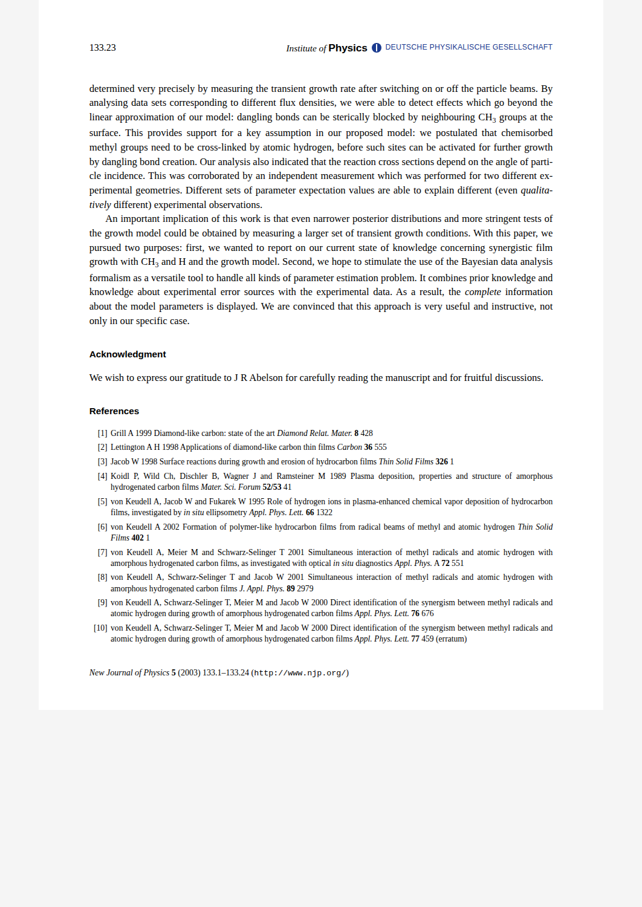133.23
Institute of Physics DEUTSCHE PHYSIKALISCHE GESELLSCHAFT
determined very precisely by measuring the transient growth rate after switching on or off the particle beams. By analysing data sets corresponding to different flux densities, we were able to detect effects which go beyond the linear approximation of our model: dangling bonds can be sterically blocked by neighbouring CH3 groups at the surface. This provides support for a key assumption in our proposed model: we postulated that chemisorbed methyl groups need to be cross-linked by atomic hydrogen, before such sites can be activated for further growth by dangling bond creation. Our analysis also indicated that the reaction cross sections depend on the angle of particle incidence. This was corroborated by an independent measurement which was performed for two different experimental geometries. Different sets of parameter expectation values are able to explain different (even qualitatively different) experimental observations.
An important implication of this work is that even narrower posterior distributions and more stringent tests of the growth model could be obtained by measuring a larger set of transient growth conditions. With this paper, we pursued two purposes: first, we wanted to report on our current state of knowledge concerning synergistic film growth with CH3 and H and the growth model. Second, we hope to stimulate the use of the Bayesian data analysis formalism as a versatile tool to handle all kinds of parameter estimation problem. It combines prior knowledge and knowledge about experimental error sources with the experimental data. As a result, the complete information about the model parameters is displayed. We are convinced that this approach is very useful and instructive, not only in our specific case.
Acknowledgment
We wish to express our gratitude to J R Abelson for carefully reading the manuscript and for fruitful discussions.
References
1 Grill A 1999 Diamond-like carbon: state of the art Diamond Relat. Mater. 8 428
2 Lettington A H 1998 Applications of diamond-like carbon thin films Carbon 36 555
3 Jacob W 1998 Surface reactions during growth and erosion of hydrocarbon films Thin Solid Films 326 1
4 Koidl P, Wild Ch, Dischler B, Wagner J and Ramsteiner M 1989 Plasma deposition, properties and structure of amorphous hydrogenated carbon films Mater. Sci. Forum 52/53 41
5von Keudell A, Jacob W and Fukarek W 1995 Role of hydrogen ions in plasma-enhanced chemical vapor deposition of hydrocarbon films, investigated by in situ ellipsometry Appl. Phys. Lett. 66 1322
6von Keudell A 2002 Formation of polymer-like hydrocarbon films from radical beams of methyl and atomic hydrogen Thin Solid Films 402 1
7von Keudell A, Meier M and Schwarz-Selinger T 2001 Simultaneous interaction of methyl radicals and atomic hydrogen with amorphous hydrogenated carbon films, as investigated with optical in situ diagnostics Appl. Phys. A 72 551
8von Keudell A, Schwarz-Selinger T and Jacob W 2001 Simultaneous interaction of methyl radicals and atomic hydrogen with amorphous hydrogenated carbon films J. Appl. Phys. 89 2979
9von Keudell A, Schwarz-Selinger T, Meier M and Jacob W 2000 Direct identification of the synergism between methyl radicals and atomic hydrogen during growth of amorphous hydrogenated carbon films Appl. Phys. Lett. 76 676
10von Keudell A, Schwarz-Selinger T, Meier M and Jacob W 2000 Direct identification of the synergism between methyl radicals and atomic hydrogen during growth of amorphous hydrogenated carbon films Appl. Phys. Lett. 77 459 (erratum)
New Journal of Physics 5 (2003) 133.1–133.24 (http://www.njp.org/)